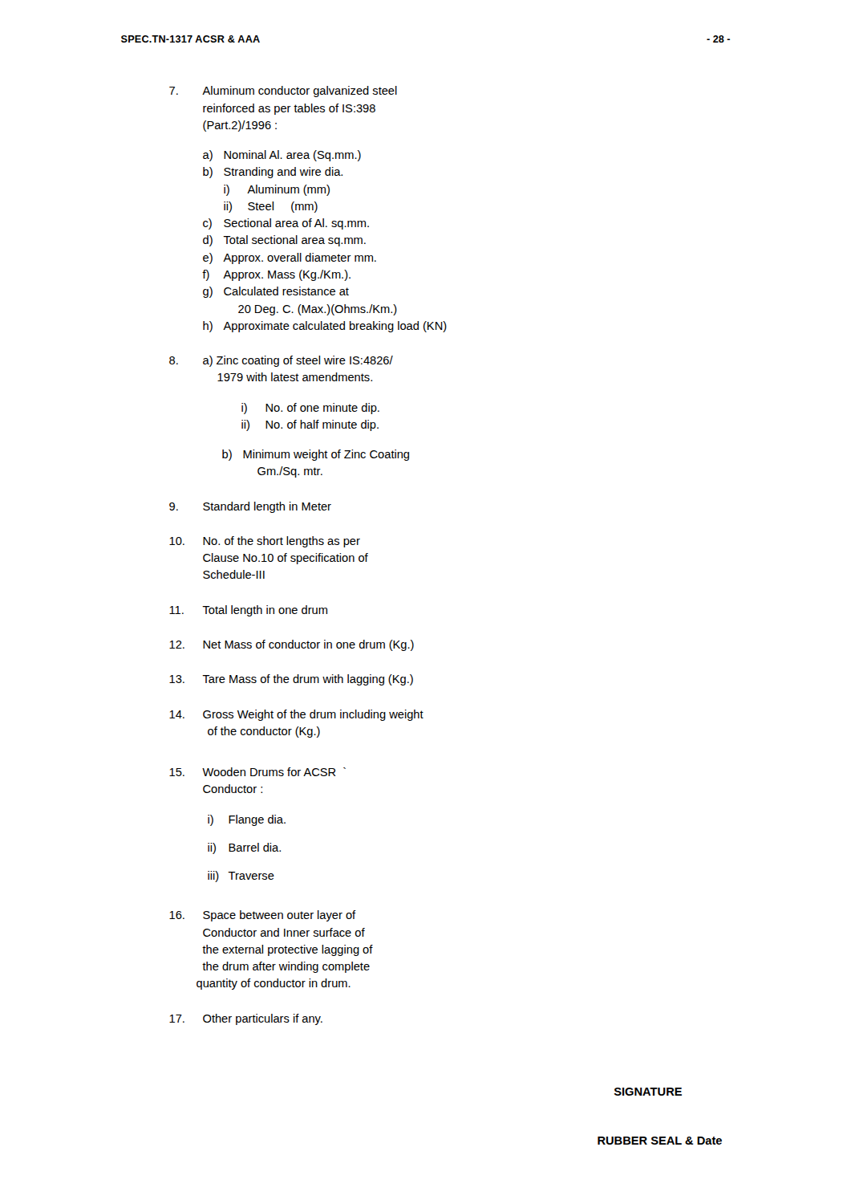SPEC.TN-1317 ACSR & AAA - 28 -
7.
Aluminum conductor galvanized steel
reinforced as per tables of IS:398
(Part.2)/1996 :
a) Nominal Al. area (Sq.mm.)
b) Stranding and wire dia.
i) Aluminum (mm)
ii) Steel (mm)
c) Sectional area of Al. sq.mm.
d) Total sectional area sq.mm.
e) Approx. overall diameter mm.
f) Approx. Mass (Kg./Km.).
g) Calculated resistance at 20 Deg. C. (Max.)(Ohms./Km.)
h) Approximate calculated breaking load (KN)
8.
a) Zinc coating of steel wire IS:4826/ 1979 with latest amendments.
i) No. of one minute dip.
ii) No. of half minute dip.
b) Minimum weight of Zinc Coating Gm./Sq. mtr.
9.
Standard length in Meter
10.
No. of the short lengths as per
Clause No.10 of specification of
Schedule-III
11.
Total length in one drum
12.
Net Mass of conductor in one drum (Kg.)
13.
Tare Mass of the drum with lagging (Kg.)
14.
Gross Weight of the drum including weight
of the conductor (Kg.)
15.
Wooden Drums for ACSR `
Conductor :
i) Flange dia.
ii) Barrel dia.
iii) Traverse
16.
Space between outer layer of
Conductor and Inner surface of
the external protective lagging of
the drum after winding complete
quantity of conductor in drum.
17.
Other particulars if any.
SIGNATURE
RUBBER SEAL & Date